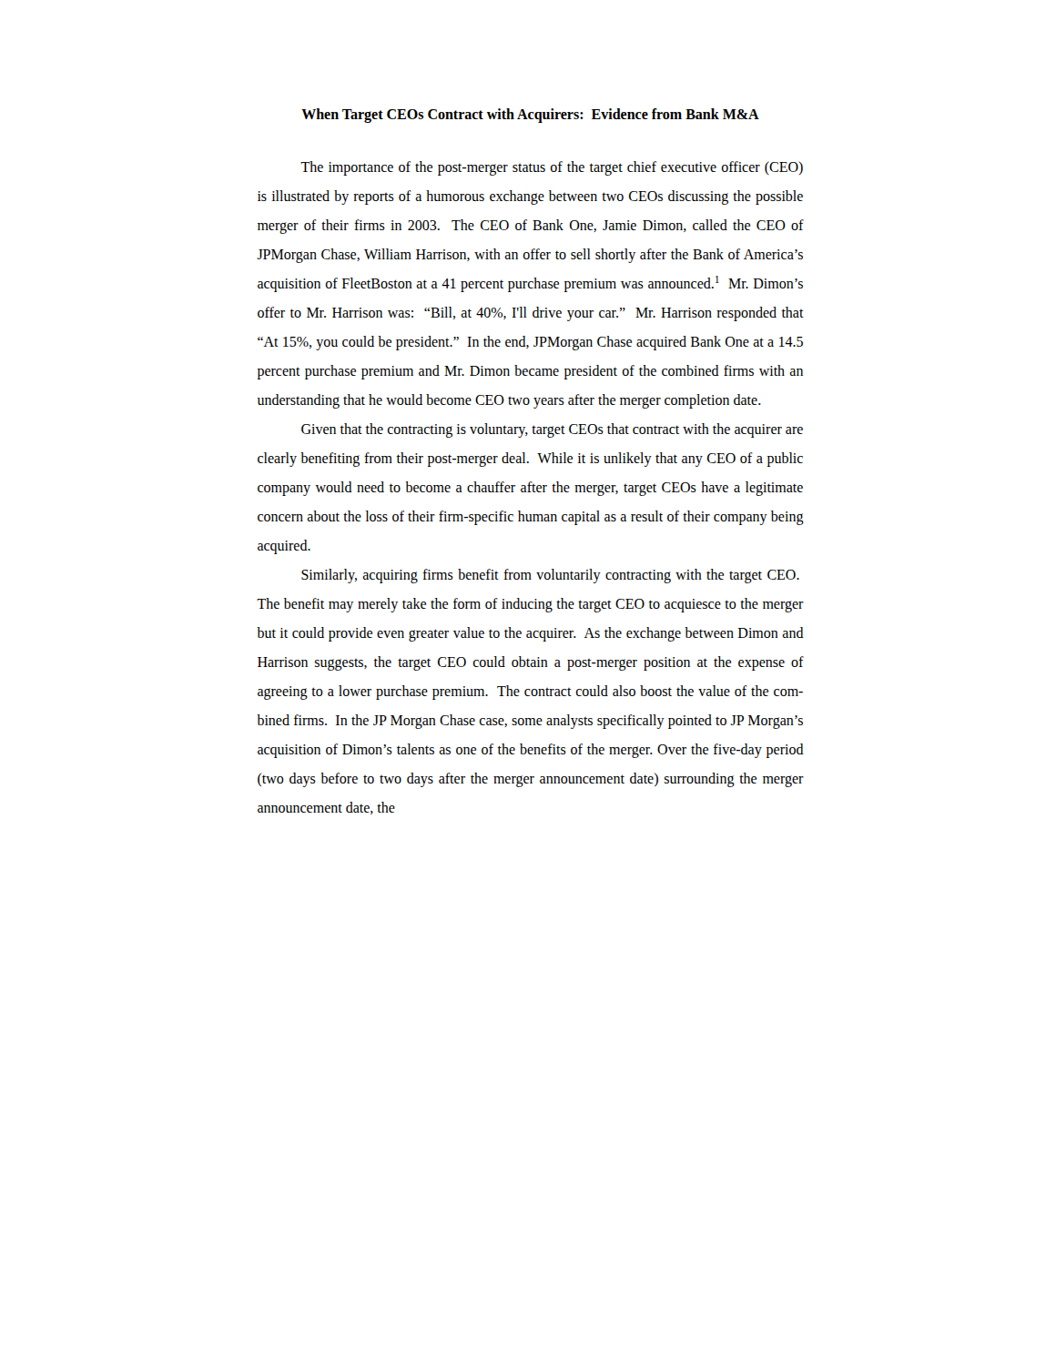When Target CEOs Contract with Acquirers: Evidence from Bank M&A
The importance of the post-merger status of the target chief executive officer (CEO) is illustrated by reports of a humorous exchange between two CEOs discussing the possible merger of their firms in 2003. The CEO of Bank One, Jamie Dimon, called the CEO of JPMorgan Chase, William Harrison, with an offer to sell shortly after the Bank of America’s acquisition of FleetBoston at a 41 percent purchase premium was announced.1 Mr. Dimon’s offer to Mr. Harrison was: “Bill, at 40%, I'll drive your car.” Mr. Harrison responded that “At 15%, you could be president.” In the end, JPMorgan Chase acquired Bank One at a 14.5 percent purchase premium and Mr. Dimon became president of the combined firms with an understanding that he would become CEO two years after the merger completion date.
Given that the contracting is voluntary, target CEOs that contract with the acquirer are clearly benefiting from their post-merger deal. While it is unlikely that any CEO of a public company would need to become a chauffer after the merger, target CEOs have a legitimate concern about the loss of their firm-specific human capital as a result of their company being acquired.
Similarly, acquiring firms benefit from voluntarily contracting with the target CEO. The benefit may merely take the form of inducing the target CEO to acquiesce to the merger but it could provide even greater value to the acquirer. As the exchange between Dimon and Harrison suggests, the target CEO could obtain a post-merger position at the expense of agreeing to a lower purchase premium. The contract could also boost the value of the combined firms. In the JP Morgan Chase case, some analysts specifically pointed to JP Morgan’s acquisition of Dimon’s talents as one of the benefits of the merger. Over the five-day period (two days before to two days after the merger announcement date) surrounding the merger announcement date, the